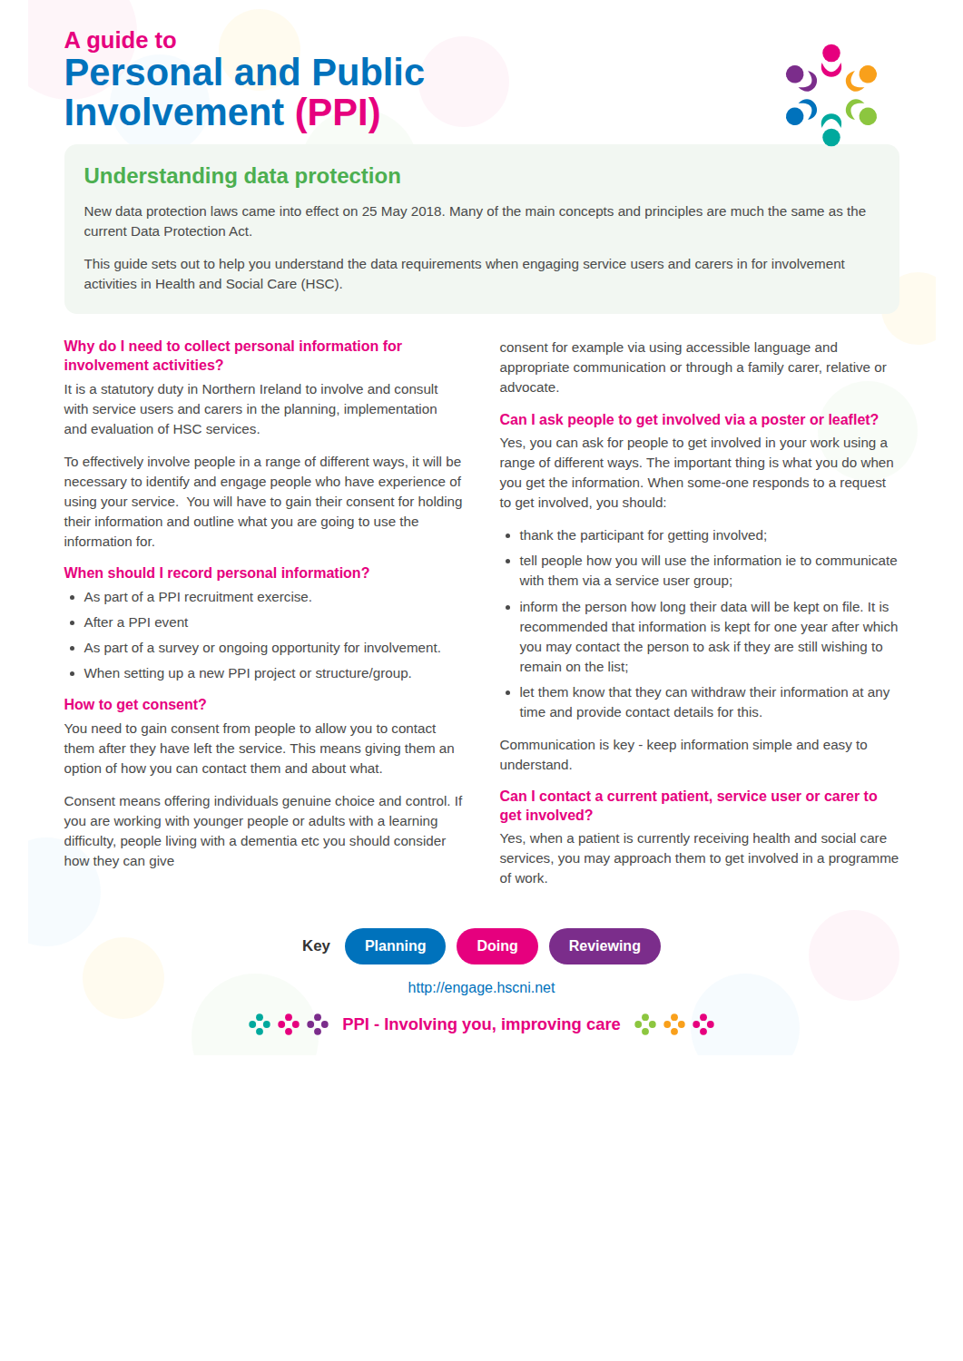A guide to
Personal and Public
Involvement (PPI)
Understanding data protection
New data protection laws came into effect on 25 May 2018. Many of the main concepts and principles are much the same as the current Data Protection Act.
This guide sets out to help you understand the data requirements when engaging service users and carers in for involvement activities in Health and Social Care (HSC).
Why do I need to collect personal information for involvement activities?
It is a statutory duty in Northern Ireland to involve and consult with service users and carers in the planning, implementation and evaluation of HSC services.
To effectively involve people in a range of different ways, it will be necessary to identify and engage people who have experience of using your service. You will have to gain their consent for holding their information and outline what you are going to use the information for.
When should I record personal information?
As part of a PPI recruitment exercise.
After a PPI event
As part of a survey or ongoing opportunity for involvement.
When setting up a new PPI project or structure/group.
How to get consent?
You need to gain consent from people to allow you to contact them after they have left the service. This means giving them an option of how you can contact them and about what.
Consent means offering individuals genuine choice and control. If you are working with younger people or adults with a learning difficulty, people living with a dementia etc you should consider how they can give
consent for example via using accessible language and appropriate communication or through a family carer, relative or advocate.
Can I ask people to get involved via a poster or leaflet?
Yes, you can ask for people to get involved in your work using a range of different ways. The important thing is what you do when you get the information. When some-one responds to a request to get involved, you should:
thank the participant for getting involved;
tell people how you will use the information ie to communicate with them via a service user group;
inform the person how long their data will be kept on file. It is recommended that information is kept for one year after which you may contact the person to ask if they are still wishing to remain on the list;
let them know that they can withdraw their information at any time and provide contact details for this.
Communication is key - keep information simple and easy to understand.
Can I contact a current patient, service user or carer to get involved?
Yes, when a patient is currently receiving health and social care services, you may approach them to get involved in a programme of work.
Key Planning Doing Reviewing
http://engage.hscni.net
PPI - Involving you, improving care